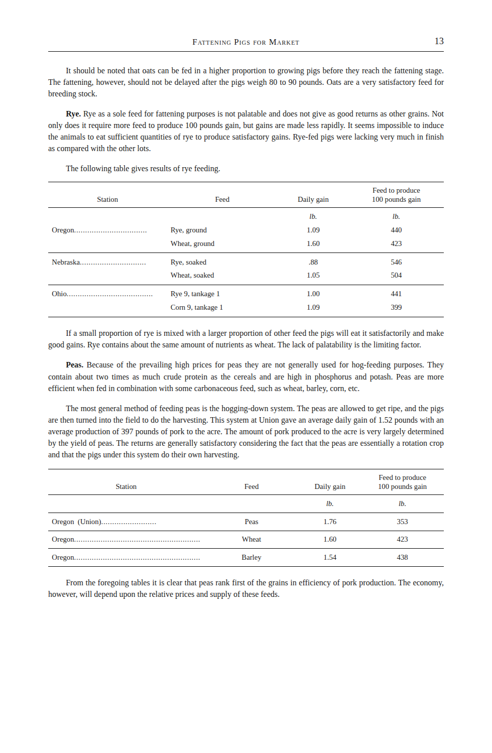Fattening Pigs for Market
13
It should be noted that oats can be fed in a higher proportion to growing pigs before they reach the fattening stage. The fattening, however, should not be delayed after the pigs weigh 80 to 90 pounds. Oats are a very satisfactory feed for breeding stock.
Rye. Rye as a sole feed for fattening purposes is not palatable and does not give as good returns as other grains. Not only does it require more feed to produce 100 pounds gain, but gains are made less rapidly. It seems impossible to induce the animals to eat sufficient quantities of rye to produce satisfactory gains. Rye-fed pigs were lacking very much in finish as compared with the other lots.
The following table gives results of rye feeding.
| Station | Feed | Daily gain | Feed to produce 100 pounds gain |
| --- | --- | --- | --- |
| | | lb. | lb. |
| Oregon ................................. | Rye, ground | 1.09 | 440 |
| | Wheat, ground | 1.60 | 423 |
| Nebraska .............................. | Rye, soaked | .88 | 546 |
| | Wheat, soaked | 1.05 | 504 |
| Ohio ....................................... | Rye 9, tankage 1 | 1.00 | 441 |
| | Corn 9, tankage 1 | 1.09 | 399 |
If a small proportion of rye is mixed with a larger proportion of other feed the pigs will eat it satisfactorily and make good gains. Rye contains about the same amount of nutrients as wheat. The lack of palatability is the limiting factor.
Peas. Because of the prevailing high prices for peas they are not generally used for hog-feeding purposes. They contain about two times as much crude protein as the cereals and are high in phosphorus and potash. Peas are more efficient when fed in combination with some carbonaceous feed, such as wheat, barley, corn, etc.
The most general method of feeding peas is the hogging-down system. The peas are allowed to get ripe, and the pigs are then turned into the field to do the harvesting. This system at Union gave an average daily gain of 1.52 pounds with an average production of 397 pounds of pork to the acre. The amount of pork produced to the acre is very largely determined by the yield of peas. The returns are generally satisfactory considering the fact that the peas are essentially a rotation crop and that the pigs under this system do their own harvesting.
| Station | Feed | Daily gain | Feed to produce 100 pounds gain |
| --- | --- | --- | --- |
| | | lb. | lb. |
| Oregon (Union) ......................... | Peas | 1.76 | 353 |
| Oregon ......................................................... | Wheat | 1.60 | 423 |
| Oregon ......................................................... | Barley | 1.54 | 438 |
From the foregoing tables it is clear that peas rank first of the grains in efficiency of pork production. The economy, however, will depend upon the relative prices and supply of these feeds.